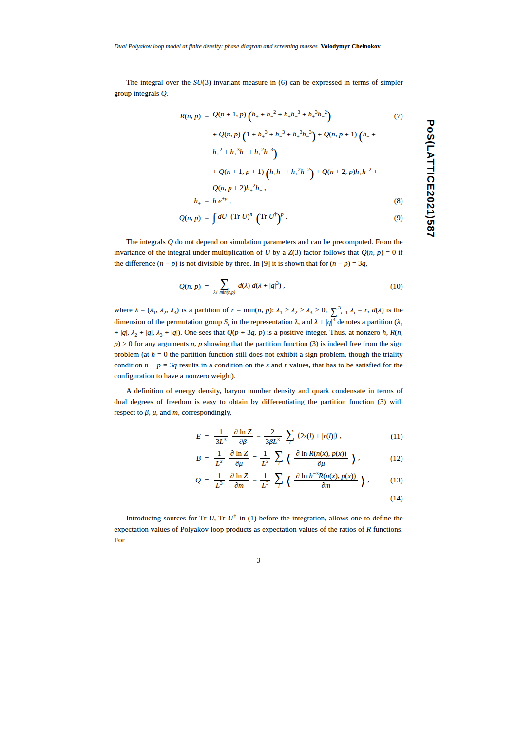Dual Polyakov loop model at finite density: phase diagram and screening masses Volodymyr Chelnokov
PoS(LATTICE2021)587
The integral over the SU(3) invariant measure in (6) can be expressed in terms of simpler group integrals Q,
| R ( n , p ) | = | Q ( n + 1, p ) ( h + + h − 2 + h + h − 3 + h + 3 h − 2 ) | (7) |
| | | + Q ( n , p ) ( 1 + h + 3 + h − 3 + h + 3 h − 3 ) + Q ( n , p + 1) ( h − + h + 2 + h + 3 h − + h + 2 h − 3 ) | |
| | | + Q ( n + 1, p + 1) ( h + h − + h + 2 h − 2 ) + Q ( n + 2, p ) h + h − 2 + Q ( n , p + 2) h + 2 h − , | |
| h ± | = | h e ± μ , | (8) |
| Q ( n , p ) | = | ∫ dU ( Tr U ) n ( Tr U † ) p . | (9) |
The integrals Q do not depend on simulation parameters and can be precomputed. From the invariance of the integral under multiplication of U by a Z(3) factor follows that Q(n, p) = 0 if the difference (n − p) is not divisible by three. In [9] it is shown that for (n − p) = 3q,
| Q ( n , p ) | = | ∑ λ⊢min( n , p ) d ( λ ) d ( λ + / q / 3 ) , | (10) |
where λ = (λ1, λ2, λ3) is a partition of r = min(n, p): λ1 ≥ λ2 ≥ λ3 ≥ 0, ∑3i=1 λi = r, d(λ) is the dimension of the permutation group Sr in the representation λ, and λ + |q|3 denotes a partition (λ1 + |q|, λ2 + |q|, λ3 + |q|). One sees that Q(p + 3q, p) is a positive integer. Thus, at nonzero h, R(n, p) > 0 for any arguments n, p showing that the partition function (3) is indeed free from the sign problem (at h = 0 the partition function still does not exhibit a sign problem, though the triality condition n − p = 3q results in a condition on the s and r values, that has to be satisfied for the configuration to have a nonzero weight).
A definition of energy density, baryon number density and quark condensate in terms of dual degrees of freedom is easy to obtain by differentiating the partition function (3) with respect to β, μ, and m, correspondingly,
| E | = | 1 3 L 3 ∂ ln Z ∂ β = 2 3 βL 3 ∑ l ⟨ 2 s ( l ) + / r ( l )/ ⟩ , | (11) |
| B | = | 1 L 3 ∂ ln Z ∂ μ = 1 L 3 ∑ l ⟨ ∂ ln R ( n ( x ), p ( x )) ∂ μ ⟩ , | (12) |
| Q | = | 1 L 3 ∂ ln Z ∂ m = 1 L 3 ∑ l ⟨ ∂ ln h −3 R ( n ( x ), p ( x )) ∂ m ⟩ , | (13) |
| | | | (14) |
Introducing sources for Tr U, Tr U† in (1) before the integration, allows one to define the expectation values of Polyakov loop products as expectation values of the ratios of R functions. For
3